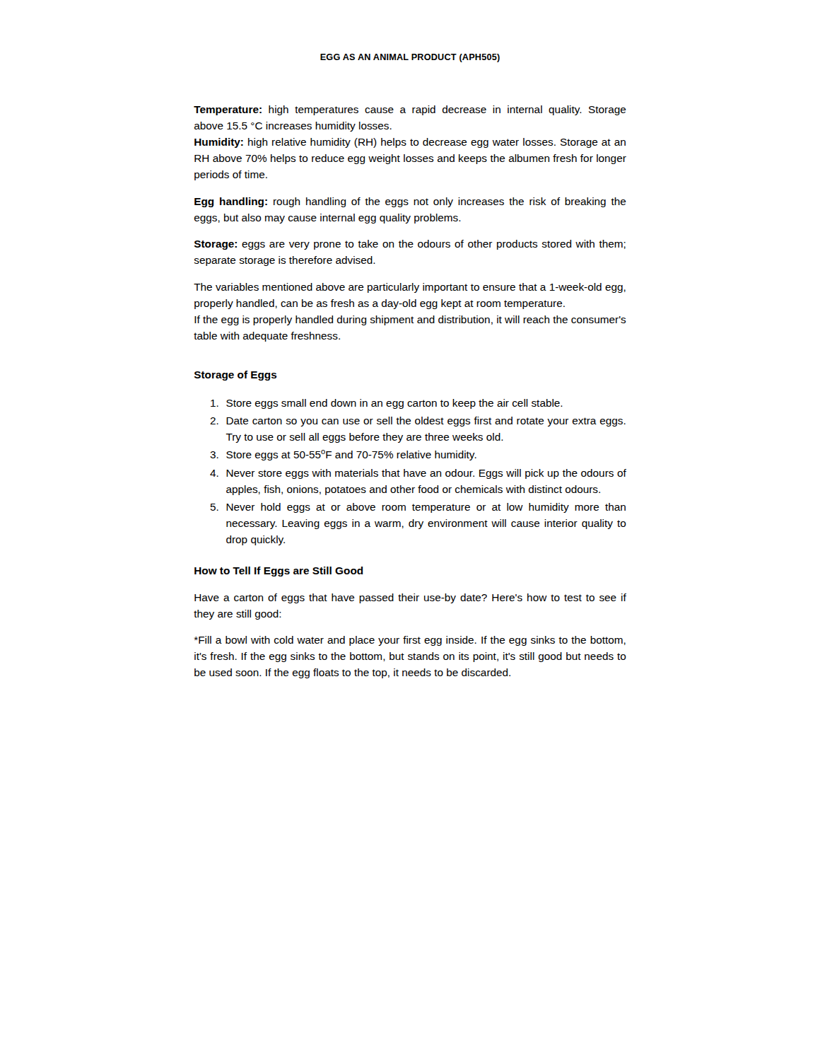EGG AS AN ANIMAL PRODUCT (APH505)
Temperature: high temperatures cause a rapid decrease in internal quality. Storage above 15.5 °C increases humidity losses.
Humidity: high relative humidity (RH) helps to decrease egg water losses. Storage at an RH above 70% helps to reduce egg weight losses and keeps the albumen fresh for longer periods of time.
Egg handling: rough handling of the eggs not only increases the risk of breaking the eggs, but also may cause internal egg quality problems.
Storage: eggs are very prone to take on the odours of other products stored with them; separate storage is therefore advised.
The variables mentioned above are particularly important to ensure that a 1-week-old egg, properly handled, can be as fresh as a day-old egg kept at room temperature.
If the egg is properly handled during shipment and distribution, it will reach the consumer's table with adequate freshness.
Storage of Eggs
Store eggs small end down in an egg carton to keep the air cell stable.
Date carton so you can use or sell the oldest eggs first and rotate your extra eggs. Try to use or sell all eggs before they are three weeks old.
Store eggs at 50-55oF and 70-75% relative humidity.
Never store eggs with materials that have an odour. Eggs will pick up the odours of apples, fish, onions, potatoes and other food or chemicals with distinct odours.
Never hold eggs at or above room temperature or at low humidity more than necessary. Leaving eggs in a warm, dry environment will cause interior quality to drop quickly.
How to Tell If Eggs are Still Good
Have a carton of eggs that have passed their use-by date? Here's how to test to see if they are still good:
*Fill a bowl with cold water and place your first egg inside. If the egg sinks to the bottom, it's fresh. If the egg sinks to the bottom, but stands on its point, it's still good but needs to be used soon. If the egg floats to the top, it needs to be discarded.